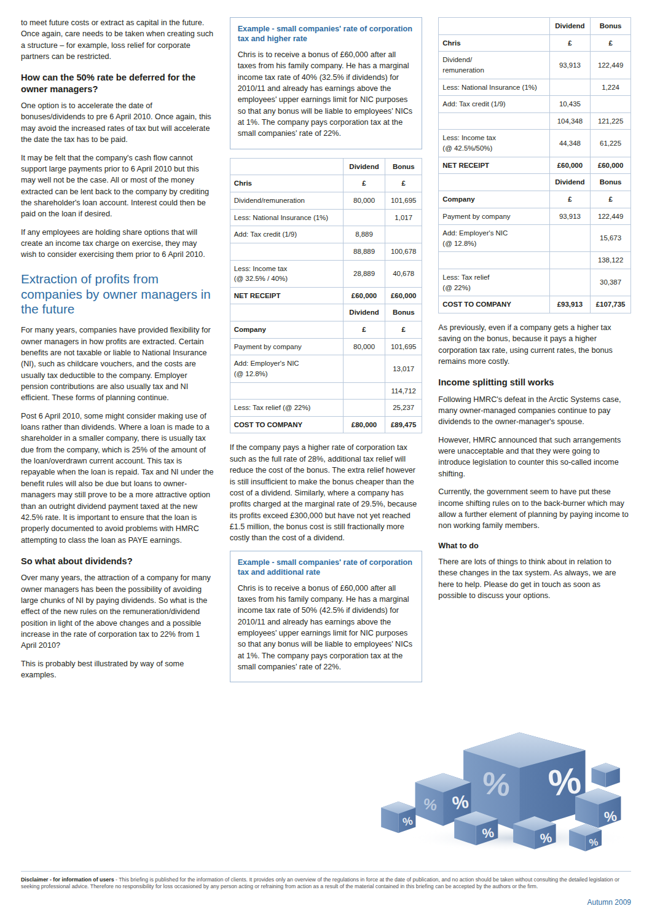to meet future costs or extract as capital in the future. Once again, care needs to be taken when creating such a structure – for example, loss relief for corporate partners can be restricted.
How can the 50% rate be deferred for the owner managers?
One option is to accelerate the date of bonuses/dividends to pre 6 April 2010. Once again, this may avoid the increased rates of tax but will accelerate the date the tax has to be paid.
It may be felt that the company's cash flow cannot support large payments prior to 6 April 2010 but this may well not be the case. All or most of the money extracted can be lent back to the company by crediting the shareholder's loan account. Interest could then be paid on the loan if desired.
If any employees are holding share options that will create an income tax charge on exercise, they may wish to consider exercising them prior to 6 April 2010.
Extraction of profits from companies by owner managers in the future
For many years, companies have provided flexibility for owner managers in how profits are extracted. Certain benefits are not taxable or liable to National Insurance (NI), such as childcare vouchers, and the costs are usually tax deductible to the company. Employer pension contributions are also usually tax and NI efficient. These forms of planning continue.
Post 6 April 2010, some might consider making use of loans rather than dividends. Where a loan is made to a shareholder in a smaller company, there is usually tax due from the company, which is 25% of the amount of the loan/overdrawn current account. This tax is repayable when the loan is repaid. Tax and NI under the benefit rules will also be due but loans to owner-managers may still prove to be a more attractive option than an outright dividend payment taxed at the new 42.5% rate. It is important to ensure that the loan is properly documented to avoid problems with HMRC attempting to class the loan as PAYE earnings.
So what about dividends?
Over many years, the attraction of a company for many owner managers has been the possibility of avoiding large chunks of NI by paying dividends. So what is the effect of the new rules on the remuneration/dividend position in light of the above changes and a possible increase in the rate of corporation tax to 22% from 1 April 2010?
This is probably best illustrated by way of some examples.
Example - small companies' rate of corporation tax and higher rate
Chris is to receive a bonus of £60,000 after all taxes from his family company. He has a marginal income tax rate of 40% (32.5% if dividends) for 2010/11 and already has earnings above the employees' upper earnings limit for NIC purposes so that any bonus will be liable to employees' NICs at 1%. The company pays corporation tax at the small companies' rate of 22%.
| | Dividend | Bonus |
| Chris | £ | £ |
| Dividend/remuneration | 80,000 | 101,695 |
| Less: National Insurance (1%) | | 1,017 |
| Add: Tax credit (1/9) | 8,889 | |
| | 88,889 | 100,678 |
| Less: Income tax (@ 32.5% / 40%) | 28,889 | 40,678 |
| NET RECEIPT | £60,000 | £60,000 |
| | Dividend | Bonus |
| Company | £ | £ |
| Payment by company | 80,000 | 101,695 |
| Add: Employer's NIC (@ 12.8%) | | 13,017 |
| | | 114,712 |
| Less: Tax relief (@ 22%) | | 25,237 |
| COST TO COMPANY | £80,000 | £89,475 |
If the company pays a higher rate of corporation tax such as the full rate of 28%, additional tax relief will reduce the cost of the bonus. The extra relief however is still insufficient to make the bonus cheaper than the cost of a dividend. Similarly, where a company has profits charged at the marginal rate of 29.5%, because its profits exceed £300,000 but have not yet reached £1.5 million, the bonus cost is still fractionally more costly than the cost of a dividend.
Example - small companies' rate of corporation tax and additional rate
Chris is to receive a bonus of £60,000 after all taxes from his family company. He has a marginal income tax rate of 50% (42.5% if dividends) for 2010/11 and already has earnings above the employees' upper earnings limit for NIC purposes so that any bonus will be liable to employees' NICs at 1%. The company pays corporation tax at the small companies' rate of 22%.
| | Dividend | Bonus |
| Chris | £ | £ |
| Dividend/ remuneration | 93,913 | 122,449 |
| Less: National Insurance (1%) | | 1,224 |
| Add: Tax credit (1/9) | 10,435 | |
| | 104,348 | 121,225 |
| Less: Income tax (@ 42.5%/50%) | 44,348 | 61,225 |
| NET RECEIPT | £60,000 | £60,000 |
| | Dividend | Bonus |
| Company | £ | £ |
| Payment by company | 93,913 | 122,449 |
| Add: Employer's NIC (@ 12.8%) | | 15,673 |
| | | 138,122 |
| Less: Tax relief (@ 22%) | | 30,387 |
| COST TO COMPANY | £93,913 | £107,735 |
As previously, even if a company gets a higher tax saving on the bonus, because it pays a higher corporation tax rate, using current rates, the bonus remains more costly.
Income splitting still works
Following HMRC's defeat in the Arctic Systems case, many owner-managed companies continue to pay dividends to the owner-manager's spouse.
However, HMRC announced that such arrangements were unacceptable and that they were going to introduce legislation to counter this so-called income shifting.
Currently, the government seem to have put these income shifting rules on to the back-burner which may allow a further element of planning by paying income to non working family members.
What to do
There are lots of things to think about in relation to these changes in the tax system. As always, we are here to help. Please do get in touch as soon as possible to discuss your options.
% % % % % % % % %
Disclaimer - for information of users - This briefing is published for the information of clients. It provides only an overview of the regulations in force at the date of publication, and no action should be taken without consulting the detailed legislation or seeking professional advice. Therefore no responsibility for loss occasioned by any person acting or refraining from action as a result of the material contained in this briefing can be accepted by the authors or the firm.
Autumn 2009